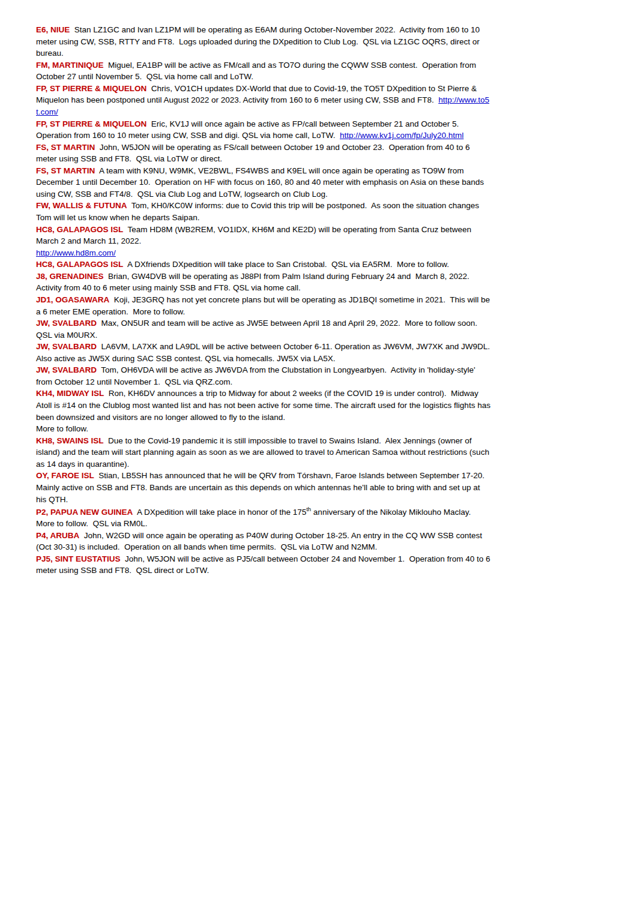E6, NIUE Stan LZ1GC and Ivan LZ1PM will be operating as E6AM during October-November 2022. Activity from 160 to 10 meter using CW, SSB, RTTY and FT8. Logs uploaded during the DXpedition to Club Log. QSL via LZ1GC OQRS, direct or bureau.
FM, MARTINIQUE Miguel, EA1BP will be active as FM/call and as TO7O during the CQWW SSB contest. Operation from October 27 until November 5. QSL via home call and LoTW.
FP, ST PIERRE & MIQUELON Chris, VO1CH updates DX-World that due to Covid-19, the TO5T DXpedition to St Pierre & Miquelon has been postponed until August 2022 or 2023. Activity from 160 to 6 meter using CW, SSB and FT8. http://www.to5t.com/
FP, ST PIERRE & MIQUELON Eric, KV1J will once again be active as FP/call between September 21 and October 5. Operation from 160 to 10 meter using CW, SSB and digi. QSL via home call, LoTW. http://www.kv1j.com/fp/July20.html
FS, ST MARTIN John, W5JON will be operating as FS/call between October 19 and October 23. Operation from 40 to 6 meter using SSB and FT8. QSL via LoTW or direct.
FS, ST MARTIN A team with K9NU, W9MK, VE2BWL, FS4WBS and K9EL will once again be operating as TO9W from December 1 until December 10. Operation on HF with focus on 160, 80 and 40 meter with emphasis on Asia on these bands using CW, SSB and FT4/8. QSL via Club Log and LoTW, logsearch on Club Log.
FW, WALLIS & FUTUNA Tom, KH0/KC0W informs: due to Covid this trip will be postponed. As soon the situation changes Tom will let us know when he departs Saipan.
HC8, GALAPAGOS ISL Team HD8M (WB2REM, VO1IDX, KH6M and KE2D) will be operating from Santa Cruz between March 2 and March 11, 2022.
http://www.hd8m.com/
HC8, GALAPAGOS ISL A DXfriends DXpedition will take place to San Cristobal. QSL via EA5RM. More to follow.
J8, GRENADINES Brian, GW4DVB will be operating as J88PI from Palm Island during February 24 and March 8, 2022. Activity from 40 to 6 meter using mainly SSB and FT8. QSL via home call.
JD1, OGASAWARA Koji, JE3GRQ has not yet concrete plans but will be operating as JD1BQI sometime in 2021. This will be a 6 meter EME operation. More to follow.
JW, SVALBARD Max, ON5UR and team will be active as JW5E between April 18 and April 29, 2022. More to follow soon. QSL via M0URX.
JW, SVALBARD LA6VM, LA7XK and LA9DL will be active between October 6-11. Operation as JW6VM, JW7XK and JW9DL. Also active as JW5X during SAC SSB contest. QSL via homecalls. JW5X via LA5X.
JW, SVALBARD Tom, OH6VDA will be active as JW6VDA from the Clubstation in Longyearbyen. Activity in 'holiday-style' from October 12 until November 1. QSL via QRZ.com.
KH4, MIDWAY ISL Ron, KH6DV announces a trip to Midway for about 2 weeks (if the COVID 19 is under control). Midway Atoll is #14 on the Clublog most wanted list and has not been active for some time. The aircraft used for the logistics flights has been downsized and visitors are no longer allowed to fly to the island.
More to follow.
KH8, SWAINS ISL Due to the Covid-19 pandemic it is still impossible to travel to Swains Island. Alex Jennings (owner of island) and the team will start planning again as soon as we are allowed to travel to American Samoa without restrictions (such as 14 days in quarantine).
OY, FAROE ISL Stian, LB5SH has announced that he will be QRV from Tórshavn, Faroe Islands between September 17-20. Mainly active on SSB and FT8. Bands are uncertain as this depends on which antennas he'll able to bring with and set up at his QTH.
P2, PAPUA NEW GUINEA A DXpedition will take place in honor of the 175th anniversary of the Nikolay Miklouho Maclay. More to follow. QSL via RM0L.
P4, ARUBA John, W2GD will once again be operating as P40W during October 18-25. An entry in the CQ WW SSB contest (Oct 30-31) is included. Operation on all bands when time permits. QSL via LoTW and N2MM.
PJ5, SINT EUSTATIUS John, W5JON will be active as PJ5/call between October 24 and November 1. Operation from 40 to 6 meter using SSB and FT8. QSL direct or LoTW.